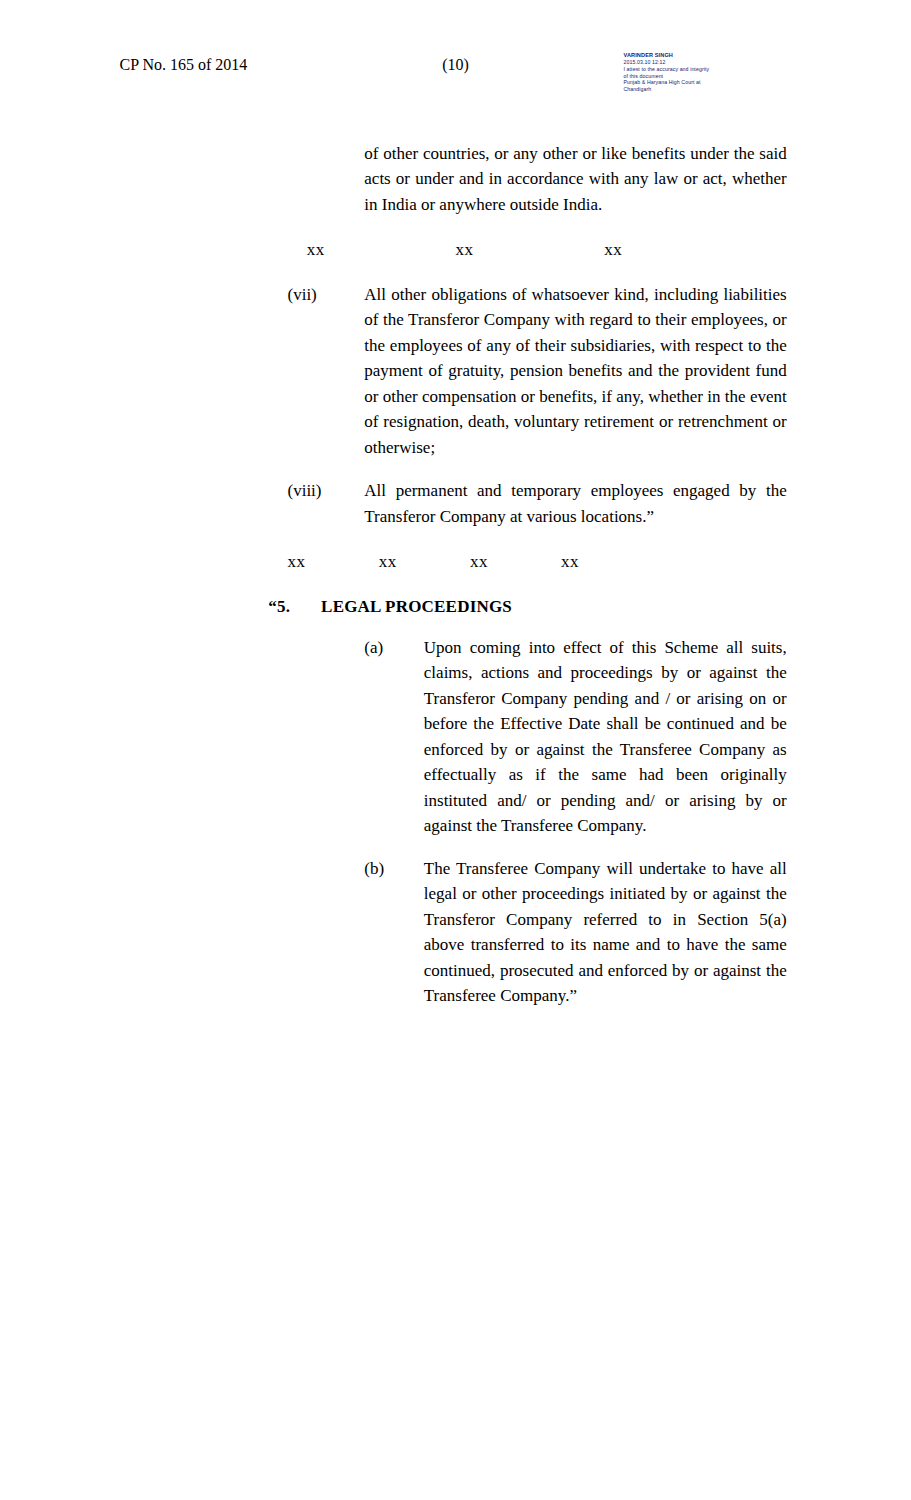CP No. 165 of 2014
(10)
VARINDER SINGH
2015.03.10 12:12
I attest to the accuracy and integrity
of this document
Punjab & Haryana High Court at
Chandigarh
of other countries, or any other or like benefits under the said acts or under and in accordance with any law or act, whether in India or anywhere outside India.
xx xx xx
(vii)
All other obligations of whatsoever kind, including liabilities of the Transferor Company with regard to their employees, or the employees of any of their subsidiaries, with respect to the payment of gratuity, pension benefits and the provident fund or other compensation or benefits, if any, whether in the event of resignation, death, voluntary retirement or retrenchment or otherwise;
(viii)
All permanent and temporary employees engaged by the Transferor Company at various locations.”
xx xx xx xx
“5. LEGAL PROCEEDINGS
(a)
Upon coming into effect of this Scheme all suits, claims, actions and proceedings by or against the Transferor Company pending and / or arising on or before the Effective Date shall be continued and be enforced by or against the Transferee Company as effectually as if the same had been originally instituted and/ or pending and/ or arising by or against the Transferee Company.
(b)
The Transferee Company will undertake to have all legal or other proceedings initiated by or against the Transferor Company referred to in Section 5(a) above transferred to its name and to have the same continued, prosecuted and enforced by or against the Transferee Company.”